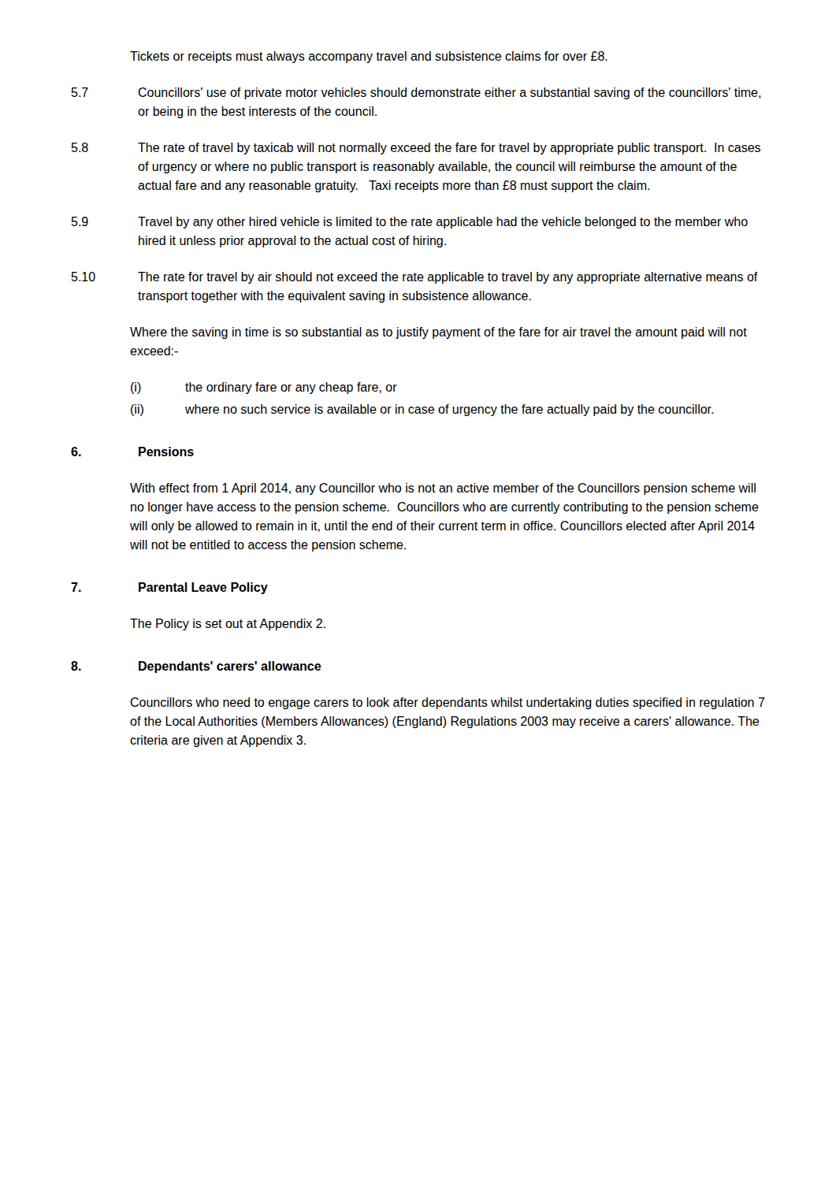Tickets or receipts must always accompany travel and subsistence claims for over £8.
5.7
Councillors' use of private motor vehicles should demonstrate either a substantial saving of the councillors' time, or being in the best interests of the council.
5.8
The rate of travel by taxicab will not normally exceed the fare for travel by appropriate public transport. In cases of urgency or where no public transport is reasonably available, the council will reimburse the amount of the actual fare and any reasonable gratuity. Taxi receipts more than £8 must support the claim.
5.9
Travel by any other hired vehicle is limited to the rate applicable had the vehicle belonged to the member who hired it unless prior approval to the actual cost of hiring.
5.10
The rate for travel by air should not exceed the rate applicable to travel by any appropriate alternative means of transport together with the equivalent saving in subsistence allowance.
Where the saving in time is so substantial as to justify payment of the fare for air travel the amount paid will not exceed:-
(i) the ordinary fare or any cheap fare, or
(ii) where no such service is available or in case of urgency the fare actually paid by the councillor.
6.
Pensions
With effect from 1 April 2014, any Councillor who is not an active member of the Councillors pension scheme will no longer have access to the pension scheme. Councillors who are currently contributing to the pension scheme will only be allowed to remain in it, until the end of their current term in office. Councillors elected after April 2014 will not be entitled to access the pension scheme.
7.
Parental Leave Policy
The Policy is set out at Appendix 2.
8.
Dependants' carers' allowance
Councillors who need to engage carers to look after dependants whilst undertaking duties specified in regulation 7 of the Local Authorities (Members Allowances) (England) Regulations 2003 may receive a carers' allowance. The criteria are given at Appendix 3.